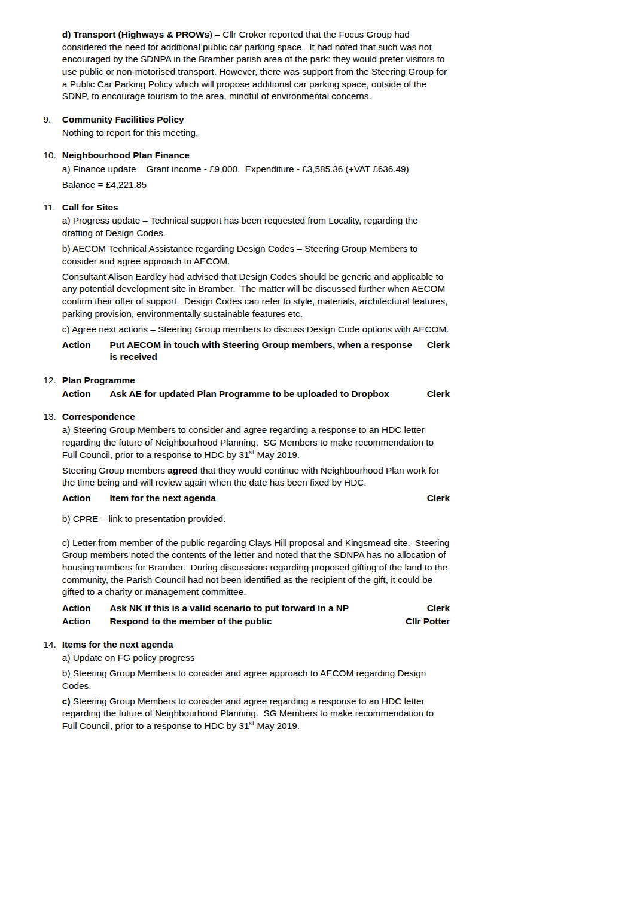d) Transport (Highways & PROWs) – Cllr Croker reported that the Focus Group had considered the need for additional public car parking space. It had noted that such was not encouraged by the SDNPA in the Bramber parish area of the park: they would prefer visitors to use public or non-motorised transport. However, there was support from the Steering Group for a Public Car Parking Policy which will propose additional car parking space, outside of the SDNP, to encourage tourism to the area, mindful of environmental concerns.
Community Facilities Policy
Nothing to report for this meeting.
Neighbourhood Plan Finance
a) Finance update – Grant income - £9,000. Expenditure - £3,585.36 (+VAT £636.49)
Balance = £4,221.85
Call for Sites
a) Progress update – Technical support has been requested from Locality, regarding the drafting of Design Codes.
b) AECOM Technical Assistance regarding Design Codes – Steering Group Members to consider and agree approach to AECOM.
Consultant Alison Eardley had advised that Design Codes should be generic and applicable to any potential development site in Bramber. The matter will be discussed further when AECOM confirm their offer of support. Design Codes can refer to style, materials, architectural features, parking provision, environmentally sustainable features etc.
c) Agree next actions – Steering Group members to discuss Design Code options with AECOM.
Action Put AECOM in touch with Steering Group members, when a response is received
Clerk
Plan Programme
Action Ask AE for updated Plan Programme to be uploaded to Dropbox
Clerk
Correspondence
a) Steering Group Members to consider and agree regarding a response to an HDC letter regarding the future of Neighbourhood Planning. SG Members to make recommendation to Full Council, prior to a response to HDC by 31st May 2019.
Steering Group members agreed that they would continue with Neighbourhood Plan work for the time being and will review again when the date has been fixed by HDC.
Action Item for the next agenda
Clerk
b) CPRE – link to presentation provided.
c) Letter from member of the public regarding Clays Hill proposal and Kingsmead site. Steering Group members noted the contents of the letter and noted that the SDNPA has no allocation of housing numbers for Bramber. During discussions regarding proposed gifting of the land to the community, the Parish Council had not been identified as the recipient of the gift, it could be gifted to a charity or management committee.
Action Ask NK if this is a valid scenario to put forward in a NP
Clerk
Action Respond to the member of the public
Cllr Potter
Items for the next agenda
a) Update on FG policy progress
b) Steering Group Members to consider and agree approach to AECOM regarding Design Codes.
c) Steering Group Members to consider and agree regarding a response to an HDC letter regarding the future of Neighbourhood Planning. SG Members to make recommendation to Full Council, prior to a response to HDC by 31st May 2019.